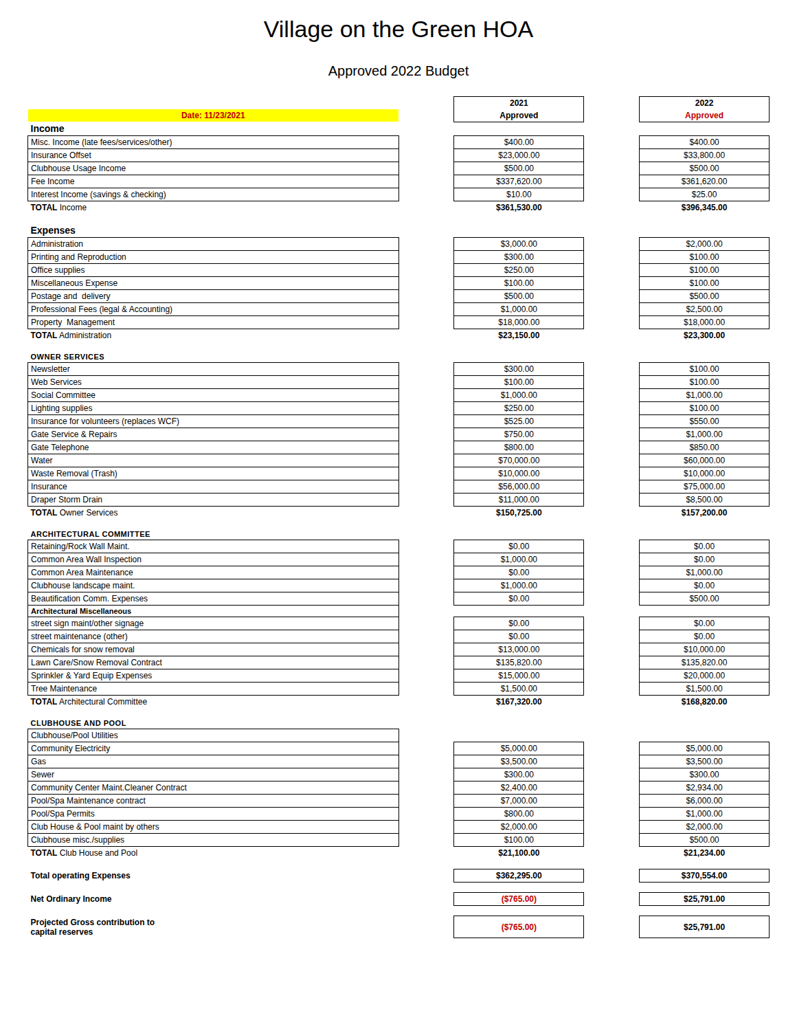Village on the Green HOA
Approved 2022 Budget
| | | 2021 | | 2022 |
| Date: 11/23/2021 | | Approved | | Approved |
| Income | | | | |
| Misc. Income (late fees/services/other) | | $400.00 | | $400.00 |
| Insurance Offset | | $23,000.00 | | $33,800.00 |
| Clubhouse Usage Income | | $500.00 | | $500.00 |
| Fee Income | | $337,620.00 | | $361,620.00 |
| Interest Income (savings & checking) | | $10.00 | | $25.00 |
| TOTAL Income | | $361,530.00 | | $396,345.00 |
| Expenses | | | | |
| Administration | | $3,000.00 | | $2,000.00 |
| Printing and Reproduction | | $300.00 | | $100.00 |
| Office supplies | | $250.00 | | $100.00 |
| Miscellaneous Expense | | $100.00 | | $100.00 |
| Postage and delivery | | $500.00 | | $500.00 |
| Professional Fees (legal & Accounting) | | $1,000.00 | | $2,500.00 |
| Property Management | | $18,000.00 | | $18,000.00 |
| TOTAL Administration | | $23,150.00 | | $23,300.00 |
| OWNER SERVICES | | | | |
| Newsletter | | $300.00 | | $100.00 |
| Web Services | | $100.00 | | $100.00 |
| Social Committee | | $1,000.00 | | $1,000.00 |
| Lighting supplies | | $250.00 | | $100.00 |
| Insurance for volunteers (replaces WCF) | | $525.00 | | $550.00 |
| Gate Service & Repairs | | $750.00 | | $1,000.00 |
| Gate Telephone | | $800.00 | | $850.00 |
| Water | | $70,000.00 | | $60,000.00 |
| Waste Removal (Trash) | | $10,000.00 | | $10,000.00 |
| Insurance | | $56,000.00 | | $75,000.00 |
| Draper Storm Drain | | $11,000.00 | | $8,500.00 |
| TOTAL Owner Services | | $150,725.00 | | $157,200.00 |
| ARCHITECTURAL COMMITTEE | | | | |
| Retaining/Rock Wall Maint. | | $0.00 | | $0.00 |
| Common Area Wall Inspection | | $1,000.00 | | $0.00 |
| Common Area Maintenance | | $0.00 | | $1,000.00 |
| Clubhouse landscape maint. | | $1,000.00 | | $0.00 |
| Beautification Comm. Expenses | | $0.00 | | $500.00 |
| Architectural Miscellaneous | | | | |
| street sign maint/other signage | | $0.00 | | $0.00 |
| street maintenance (other) | | $0.00 | | $0.00 |
| Chemicals for snow removal | | $13,000.00 | | $10,000.00 |
| Lawn Care/Snow Removal Contract | | $135,820.00 | | $135,820.00 |
| Sprinkler & Yard Equip Expenses | | $15,000.00 | | $20,000.00 |
| Tree Maintenance | | $1,500.00 | | $1,500.00 |
| TOTAL Architectural Committee | | $167,320.00 | | $168,820.00 |
| CLUBHOUSE AND POOL | | | | |
| Clubhouse/Pool Utilities | | | | |
| Community Electricity | | $5,000.00 | | $5,000.00 |
| Gas | | $3,500.00 | | $3,500.00 |
| Sewer | | $300.00 | | $300.00 |
| Community Center Maint.Cleaner Contract | | $2,400.00 | | $2,934.00 |
| Pool/Spa Maintenance contract | | $7,000.00 | | $6,000.00 |
| Pool/Spa Permits | | $800.00 | | $1,000.00 |
| Club House & Pool maint by others | | $2,000.00 | | $2,000.00 |
| Clubhouse misc./supplies | | $100.00 | | $500.00 |
| TOTAL Club House and Pool | | $21,100.00 | | $21,234.00 |
| Total operating Expenses | | $362,295.00 | | $370,554.00 |
| Net Ordinary Income | | ($765.00) | | $25,791.00 |
| Projected Gross contribution to capital reserves | | ($765.00) | | $25,791.00 |